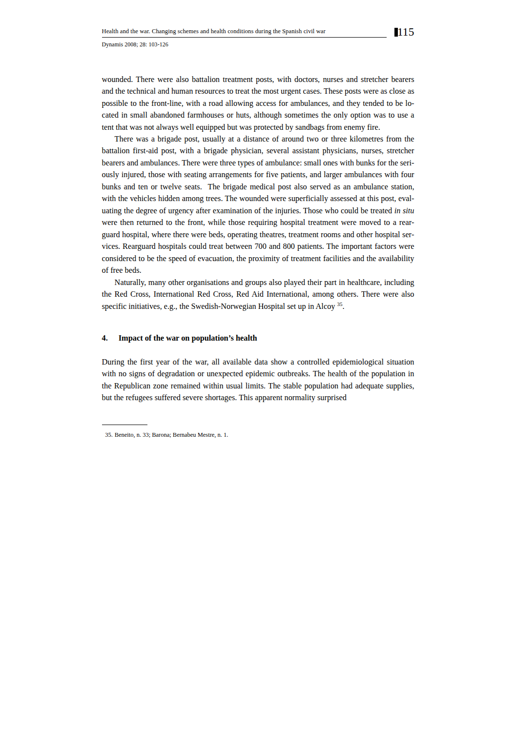Health and the war. Changing schemes and health conditions during the Spanish civil war
Dynamis 2008; 28: 103-126
115
wounded. There were also battalion treatment posts, with doctors, nurses and stretcher bearers and the technical and human resources to treat the most urgent cases. These posts were as close as possible to the front-line, with a road allowing access for ambulances, and they tended to be located in small abandoned farmhouses or huts, although sometimes the only option was to use a tent that was not always well equipped but was protected by sandbags from enemy fire.
There was a brigade post, usually at a distance of around two or three kilometres from the battalion first-aid post, with a brigade physician, several assistant physicians, nurses, stretcher bearers and ambulances. There were three types of ambulance: small ones with bunks for the seriously injured, those with seating arrangements for five patients, and larger ambulances with four bunks and ten or twelve seats. The brigade medical post also served as an ambulance station, with the vehicles hidden among trees. The wounded were superficially assessed at this post, evaluating the degree of urgency after examination of the injuries. Those who could be treated in situ were then returned to the front, while those requiring hospital treatment were moved to a rearguard hospital, where there were beds, operating theatres, treatment rooms and other hospital services. Rearguard hospitals could treat between 700 and 800 patients. The important factors were considered to be the speed of evacuation, the proximity of treatment facilities and the availability of free beds.
Naturally, many other organisations and groups also played their part in healthcare, including the Red Cross, International Red Cross, Red Aid International, among others. There were also specific initiatives, e.g., the Swedish-Norwegian Hospital set up in Alcoy 35.
4. Impact of the war on population’s health
During the first year of the war, all available data show a controlled epidemiological situation with no signs of degradation or unexpected epidemic outbreaks. The health of the population in the Republican zone remained within usual limits. The stable population had adequate supplies, but the refugees suffered severe shortages. This apparent normality surprised
35. Beneito, n. 33; Barona; Bernabeu Mestre, n. 1.